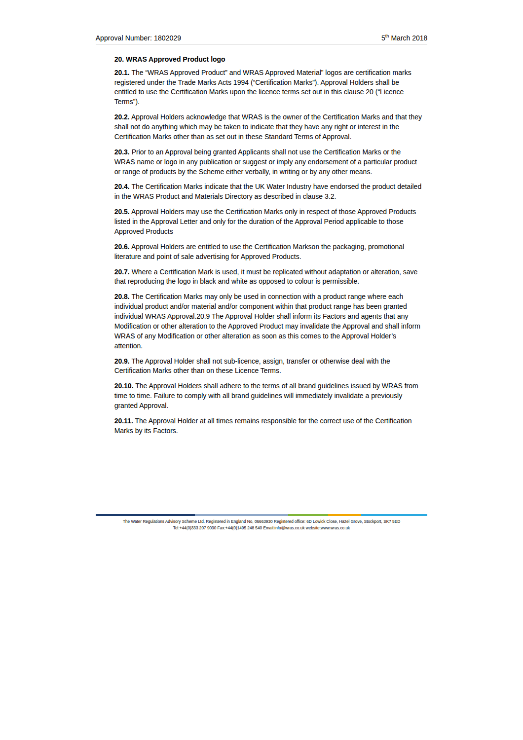Approval Number: 1802029
5th March 2018
20. WRAS Approved Product logo
20.1. The “WRAS Approved Product” and WRAS Approved Material” logos are certification marks registered under the Trade Marks Acts 1994 (“Certification Marks”). Approval Holders shall be entitled to use the Certification Marks upon the licence terms set out in this clause 20 (“Licence Terms”).
20.2. Approval Holders acknowledge that WRAS is the owner of the Certification Marks and that they shall not do anything which may be taken to indicate that they have any right or interest in the Certification Marks other than as set out in these Standard Terms of Approval.
20.3. Prior to an Approval being granted Applicants shall not use the Certification Marks or the WRAS name or logo in any publication or suggest or imply any endorsement of a particular product or range of products by the Scheme either verbally, in writing or by any other means.
20.4. The Certification Marks indicate that the UK Water Industry have endorsed the product detailed in the WRAS Product and Materials Directory as described in clause 3.2.
20.5. Approval Holders may use the Certification Marks only in respect of those Approved Products listed in the Approval Letter and only for the duration of the Approval Period applicable to those Approved Products
20.6. Approval Holders are entitled to use the Certification Markson the packaging, promotional literature and point of sale advertising for Approved Products.
20.7. Where a Certification Mark is used, it must be replicated without adaptation or alteration, save that reproducing the logo in black and white as opposed to colour is permissible.
20.8. The Certification Marks may only be used in connection with a product range where each individual product and/or material and/or component within that product range has been granted individual WRAS Approval.20.9 The Approval Holder shall inform its Factors and agents that any Modification or other alteration to the Approved Product may invalidate the Approval and shall inform WRAS of any Modification or other alteration as soon as this comes to the Approval Holder’s attention.
20.9. The Approval Holder shall not sub-licence, assign, transfer or otherwise deal with the Certification Marks other than on these Licence Terms.
20.10. The Approval Holders shall adhere to the terms of all brand guidelines issued by WRAS from time to time. Failure to comply with all brand guidelines will immediately invalidate a previously granted Approval.
20.11. The Approval Holder at all times remains responsible for the correct use of the Certification Marks by its Factors.
The Water Regulations Advisory Scheme Ltd. Registered in England No, 06663930 Registered office: 6D Lowick Close, Hazel Grove, Stockport, SK7 5ED
Tel:+44(0)333 207 9030 Fax:+44(0)1495 248 540 Email:info@wras.co.uk website:www.wras.co.uk